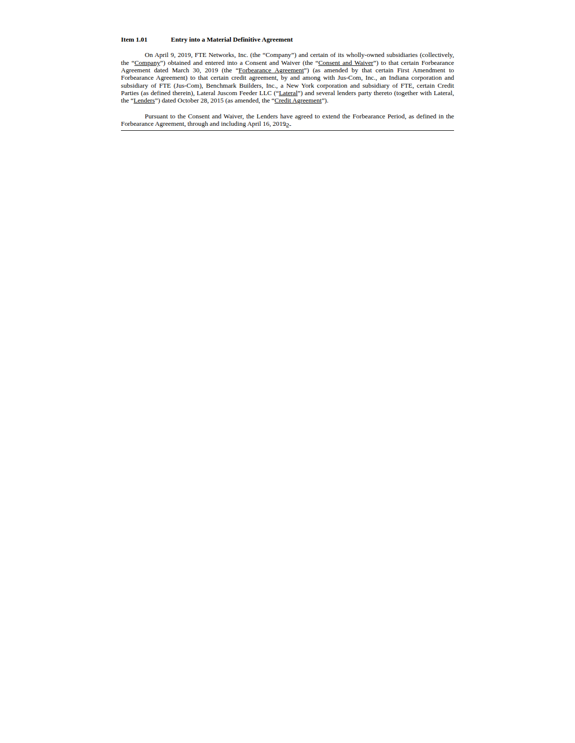Item 1.01 Entry into a Material Definitive Agreement
On April 9, 2019, FTE Networks, Inc. (the “Company”) and certain of its wholly-owned subsidiaries (collectively, the “Company”) obtained and entered into a Consent and Waiver (the “Consent and Waiver”) to that certain Forbearance Agreement dated March 30, 2019 (the “Forbearance Agreement”) (as amended by that certain First Amendment to Forbearance Agreement) to that certain credit agreement, by and among with Jus-Com, Inc., an Indiana corporation and subsidiary of FTE (Jus-Com), Benchmark Builders, Inc., a New York corporation and subsidiary of FTE, certain Credit Parties (as defined therein), Lateral Juscom Feeder LLC (“Lateral”) and several lenders party thereto (together with Lateral, the “Lenders”) dated October 28, 2015 (as amended, the “Credit Agreement”).
Pursuant to the Consent and Waiver, the Lenders have agreed to extend the Forbearance Period, as defined in the Forbearance Agreement, through and including April 16, 2019.
-2-